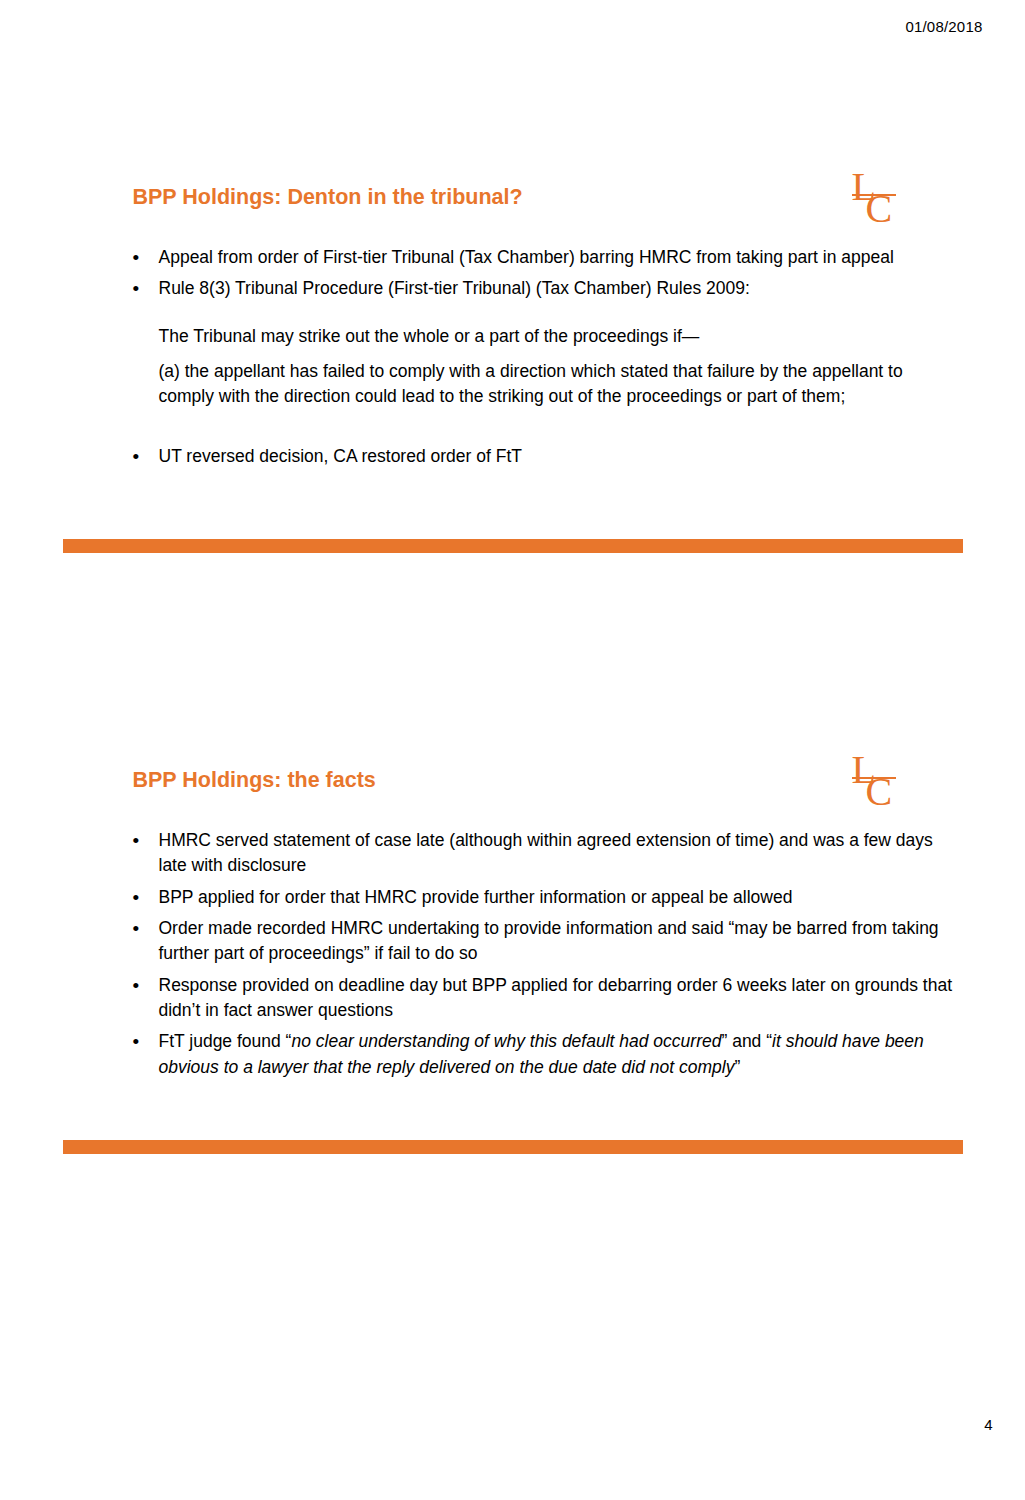01/08/2018
L C
BPP Holdings: Denton in the tribunal?
Appeal from order of First-tier Tribunal (Tax Chamber) barring HMRC from taking part in appeal
Rule 8(3) Tribunal Procedure (First-tier Tribunal) (Tax Chamber) Rules 2009:
The Tribunal may strike out the whole or a part of the proceedings if—
(a) the appellant has failed to comply with a direction which stated that failure by the appellant to comply with the direction could lead to the striking out of the proceedings or part of them;
UT reversed decision, CA restored order of FtT
L C
BPP Holdings: the facts
HMRC served statement of case late (although within agreed extension of time) and was a few days late with disclosure
BPP applied for order that HMRC provide further information or appeal be allowed
Order made recorded HMRC undertaking to provide information and said “may be barred from taking further part of proceedings” if fail to do so
Response provided on deadline day but BPP applied for debarring order 6 weeks later on grounds that didn’t in fact answer questions
FtT judge found “no clear understanding of why this default had occurred” and “it should have been obvious to a lawyer that the reply delivered on the due date did not comply”
4